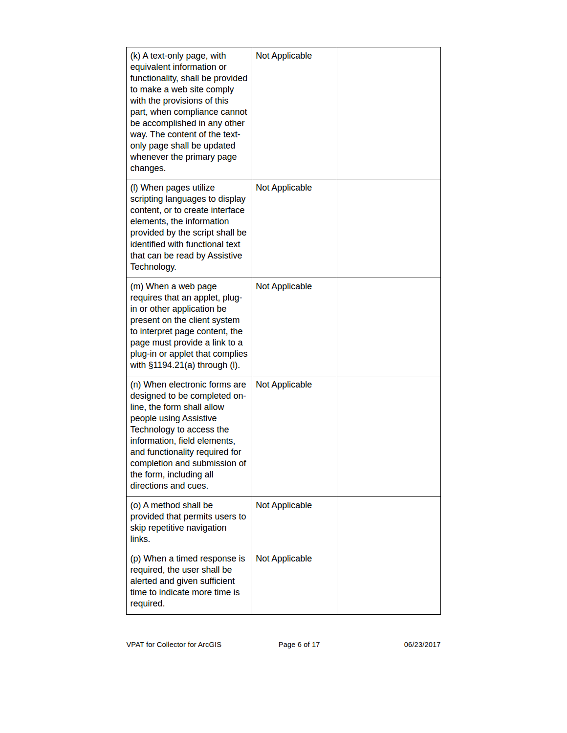| (k) A text-only page, with equivalent information or functionality, shall be provided to make a web site comply with the provisions of this part, when compliance cannot be accomplished in any other way. The content of the text-only page shall be updated whenever the primary page changes. | Not Applicable | |
| (l) When pages utilize scripting languages to display content, or to create interface elements, the information provided by the script shall be identified with functional text that can be read by Assistive Technology. | Not Applicable | |
| (m) When a web page requires that an applet, plug-in or other application be present on the client system to interpret page content, the page must provide a link to a plug-in or applet that complies with §1194.21(a) through (l). | Not Applicable | |
| (n) When electronic forms are designed to be completed on-line, the form shall allow people using Assistive Technology to access the information, field elements, and functionality required for completion and submission of the form, including all directions and cues. | Not Applicable | |
| (o) A method shall be provided that permits users to skip repetitive navigation links. | Not Applicable | |
| (p) When a timed response is required, the user shall be alerted and given sufficient time to indicate more time is required. | Not Applicable | |
VPAT for Collector for ArcGIS
Page 6 of 17
06/23/2017